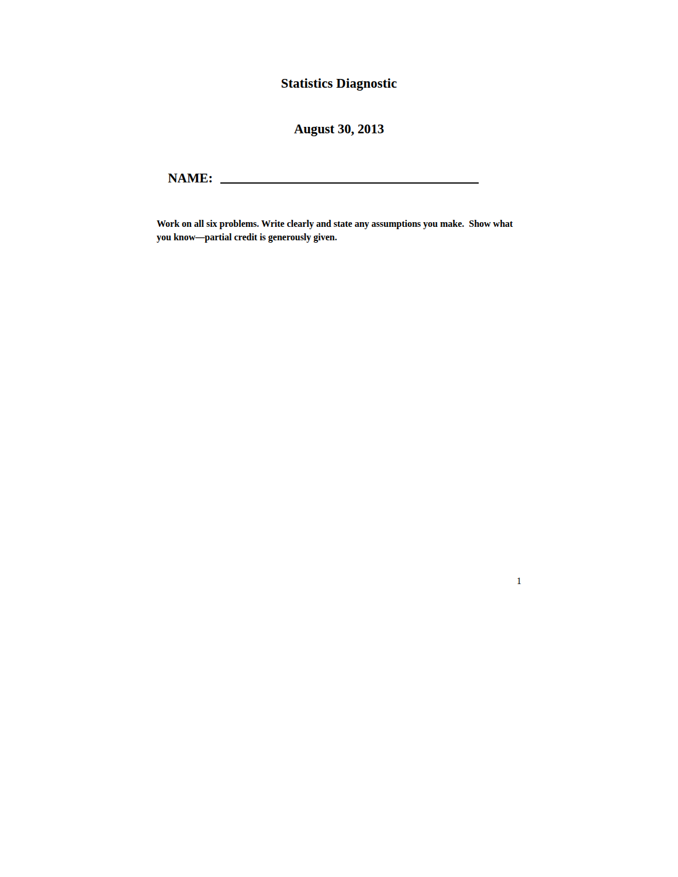Statistics Diagnostic
August 30, 2013
NAME:
Work on all six problems. Write clearly and state any assumptions you make. Show what you know—partial credit is generously given.
1